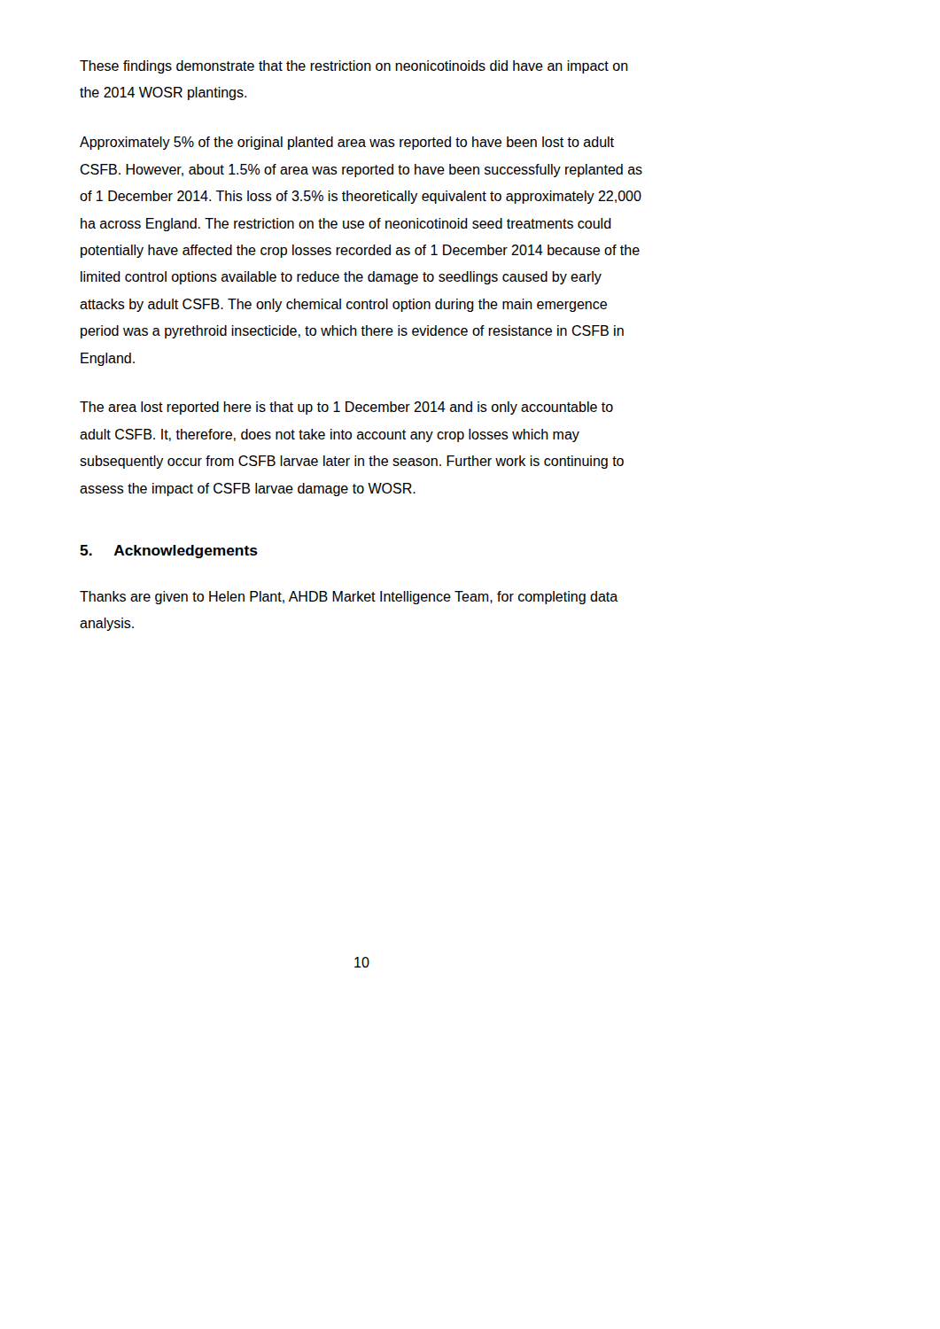These findings demonstrate that the restriction on neonicotinoids did have an impact on the 2014 WOSR plantings.
Approximately 5% of the original planted area was reported to have been lost to adult CSFB. However, about 1.5% of area was reported to have been successfully replanted as of 1 December 2014. This loss of 3.5% is theoretically equivalent to approximately 22,000 ha across England. The restriction on the use of neonicotinoid seed treatments could potentially have affected the crop losses recorded as of 1 December 2014 because of the limited control options available to reduce the damage to seedlings caused by early attacks by adult CSFB. The only chemical control option during the main emergence period was a pyrethroid insecticide, to which there is evidence of resistance in CSFB in England.
The area lost reported here is that up to 1 December 2014 and is only accountable to adult CSFB. It, therefore, does not take into account any crop losses which may subsequently occur from CSFB larvae later in the season. Further work is continuing to assess the impact of CSFB larvae damage to WOSR.
5. Acknowledgements
Thanks are given to Helen Plant, AHDB Market Intelligence Team, for completing data analysis.
10